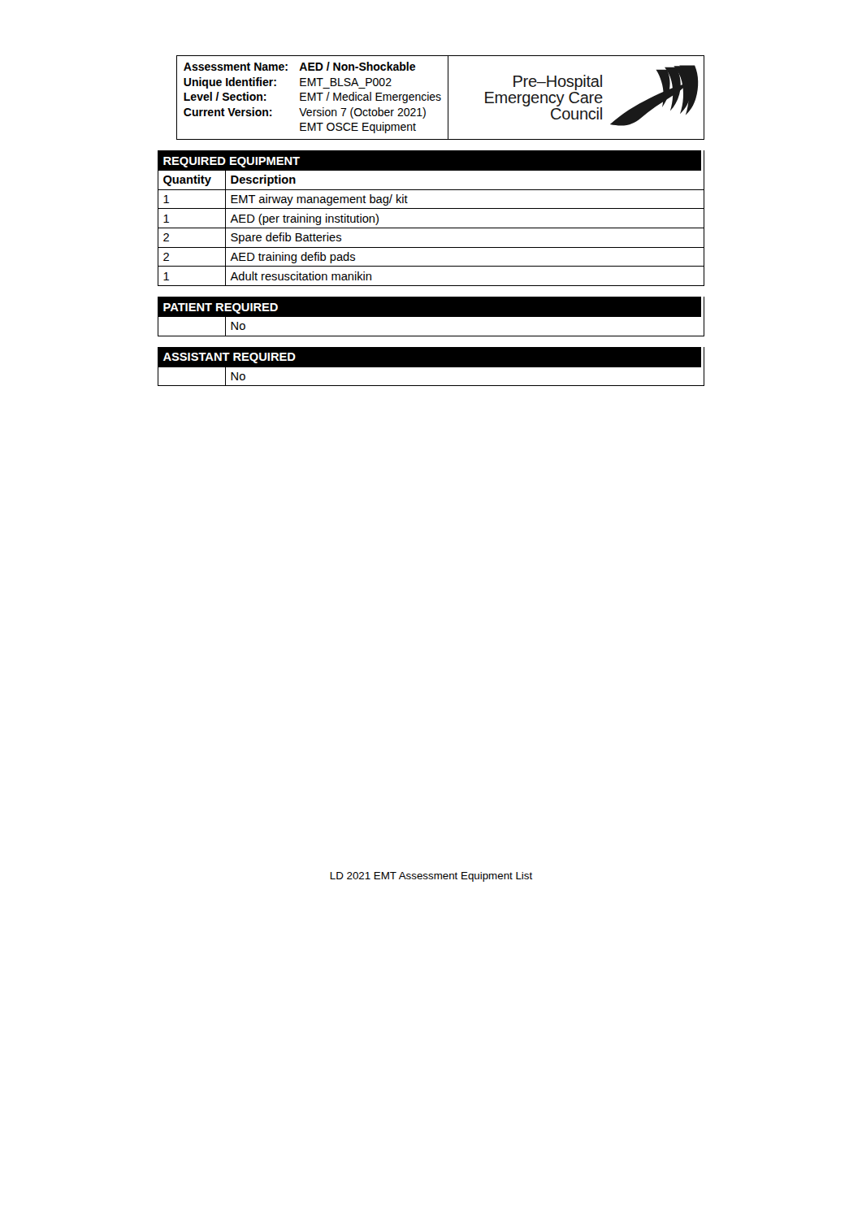| Assessment Name: | AED / Non-Shockable |
| Unique Identifier: | EMT_BLSA_P002 |
| Level / Section: | EMT / Medical Emergencies |
| Current Version: | Version 7 (October 2021) EMT OSCE Equipment |
Pre–Hospital
Emergency Care
Council
| REQUIRED EQUIPMENT |
| --- |
| Quantity | Description |
| 1 | EMT airway management bag/ kit |
| 1 | AED (per training institution) |
| 2 | Spare defib Batteries |
| 2 | AED training defib pads |
| 1 | Adult resuscitation manikin |
| PATIENT REQUIRED |
| --- |
| | No |
| ASSISTANT REQUIRED |
| --- |
| | No |
LD 2021 EMT Assessment Equipment List